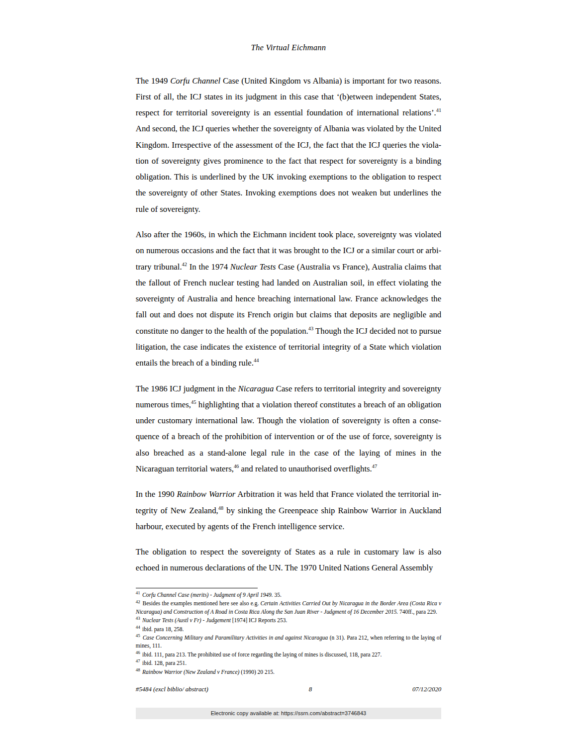The Virtual Eichmann
The 1949 Corfu Channel Case (United Kingdom vs Albania) is important for two reasons. First of all, the ICJ states in its judgment in this case that ‘(b)etween independent States, respect for territorial sovereignty is an essential foundation of international relations’.41 And second, the ICJ queries whether the sovereignty of Albania was violated by the United Kingdom. Irrespective of the assessment of the ICJ, the fact that the ICJ queries the violation of sovereignty gives prominence to the fact that respect for sovereignty is a binding obligation. This is underlined by the UK invoking exemptions to the obligation to respect the sovereignty of other States. Invoking exemptions does not weaken but underlines the rule of sovereignty.
Also after the 1960s, in which the Eichmann incident took place, sovereignty was violated on numerous occasions and the fact that it was brought to the ICJ or a similar court or arbitrary tribunal.42 In the 1974 Nuclear Tests Case (Australia vs France), Australia claims that the fallout of French nuclear testing had landed on Australian soil, in effect violating the sovereignty of Australia and hence breaching international law. France acknowledges the fall out and does not dispute its French origin but claims that deposits are negligible and constitute no danger to the health of the population.43 Though the ICJ decided not to pursue litigation, the case indicates the existence of territorial integrity of a State which violation entails the breach of a binding rule.44
The 1986 ICJ judgment in the Nicaragua Case refers to territorial integrity and sovereignty numerous times,45 highlighting that a violation thereof constitutes a breach of an obligation under customary international law. Though the violation of sovereignty is often a consequence of a breach of the prohibition of intervention or of the use of force, sovereignty is also breached as a stand-alone legal rule in the case of the laying of mines in the Nicaraguan territorial waters,46 and related to unauthorised overflights.47
In the 1990 Rainbow Warrior Arbitration it was held that France violated the territorial integrity of New Zealand,48 by sinking the Greenpeace ship Rainbow Warrior in Auckland harbour, executed by agents of the French intelligence service.
The obligation to respect the sovereignty of States as a rule in customary law is also echoed in numerous declarations of the UN. The 1970 United Nations General Assembly
41 Corfu Channel Case (merits) - Judgment of 9 April 1949. 35.
42 Besides the examples mentioned here see also e.g. Certain Activities Carried Out by Nicaragua in the Border Area (Costa Rica v Nicaragua) and Construction of A Road in Costa Rica Along the San Juan River - Judgment of 16 December 2015. 740ff., para 229.
43 Nuclear Tests (Austl v Fr) - Judgement [1974] ICJ Reports 253.
44 ibid. para 18, 258.
45 Case Concerning Military and Paramilitary Activities in and against Nicaragua (n 31). Para 212, when referring to the laying of mines, 111.
46 ibid. 111, para 213. The prohibited use of force regarding the laying of mines is discussed, 118, para 227.
47 ibid. 128, para 251.
48 Rainbow Warrior (New Zealand v France) (1990) 20 215.
#5484 (excl biblio/ abstract)
8
07/12/2020
Electronic copy available at: https://ssrn.com/abstract=3746843